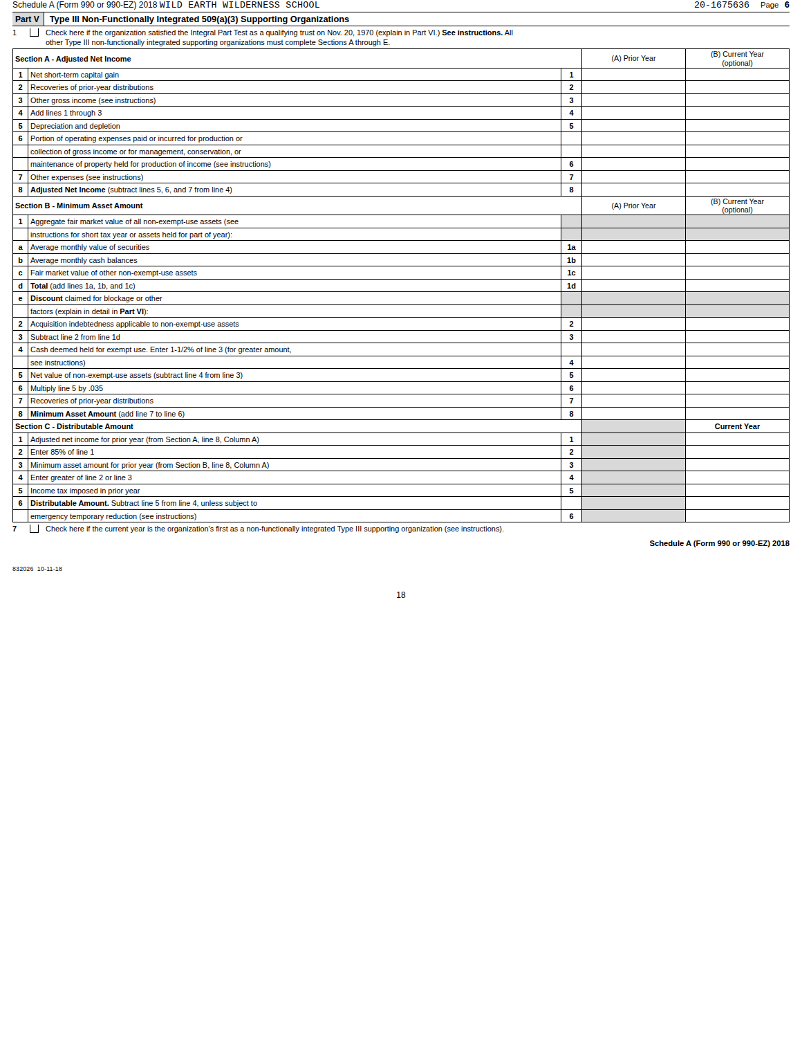Schedule A (Form 990 or 990-EZ) 2018 WILD EARTH WILDERNESS SCHOOL
20-1675636 Page 6
Part V
Type III Non-Functionally Integrated 509(a)(3) Supporting Organizations
1
Check here if the organization satisfied the Integral Part Test as a qualifying trust on Nov. 20, 1970 (explain in Part VI.) See instructions. All other Type III non-functionally integrated supporting organizations must complete Sections A through E.
| Section A - Adjusted Net Income | (A) Prior Year | (B) Current Year (optional) |
| 1 | Net short-term capital gain | 1 | | |
| 2 | Recoveries of prior-year distributions | 2 | | |
| 3 | Other gross income (see instructions) | 3 | | |
| 4 | Add lines 1 through 3 | 4 | | |
| 5 | Depreciation and depletion | 5 | | |
| 6 | Portion of operating expenses paid or incurred for production or | | | |
| | collection of gross income or for management, conservation, or | | | |
| | maintenance of property held for production of income (see instructions) | 6 | | |
| 7 | Other expenses (see instructions) | 7 | | |
| 8 | Adjusted Net Income (subtract lines 5, 6, and 7 from line 4) | 8 | | |
| Section B - Minimum Asset Amount | (A) Prior Year | (B) Current Year (optional) |
| 1 | Aggregate fair market value of all non-exempt-use assets (see | | | |
| | instructions for short tax year or assets held for part of year): | | | |
| a | Average monthly value of securities | 1a | | |
| b | Average monthly cash balances | 1b | | |
| c | Fair market value of other non-exempt-use assets | 1c | | |
| d | Total (add lines 1a, 1b, and 1c) | 1d | | |
| e | Discount claimed for blockage or other | | | |
| | factors (explain in detail in Part VI ): | | | |
| 2 | Acquisition indebtedness applicable to non-exempt-use assets | 2 | | |
| 3 | Subtract line 2 from line 1d | 3 | | |
| 4 | Cash deemed held for exempt use. Enter 1-1/2% of line 3 (for greater amount, | | | |
| | see instructions) | 4 | | |
| 5 | Net value of non-exempt-use assets (subtract line 4 from line 3) | 5 | | |
| 6 | Multiply line 5 by .035 | 6 | | |
| 7 | Recoveries of prior-year distributions | 7 | | |
| 8 | Minimum Asset Amount (add line 7 to line 6) | 8 | | |
| Section C - Distributable Amount | | Current Year |
| 1 | Adjusted net income for prior year (from Section A, line 8, Column A) | 1 | | |
| 2 | Enter 85% of line 1 | 2 | | |
| 3 | Minimum asset amount for prior year (from Section B, line 8, Column A) | 3 | | |
| 4 | Enter greater of line 2 or line 3 | 4 | | |
| 5 | Income tax imposed in prior year | 5 | | |
| 6 | Distributable Amount. Subtract line 5 from line 4, unless subject to | | | |
| | emergency temporary reduction (see instructions) | 6 | | |
7
Check here if the current year is the organization's first as a non-functionally integrated Type III supporting organization (see instructions).
Schedule A (Form 990 or 990-EZ) 2018
832026 10-11-18
18